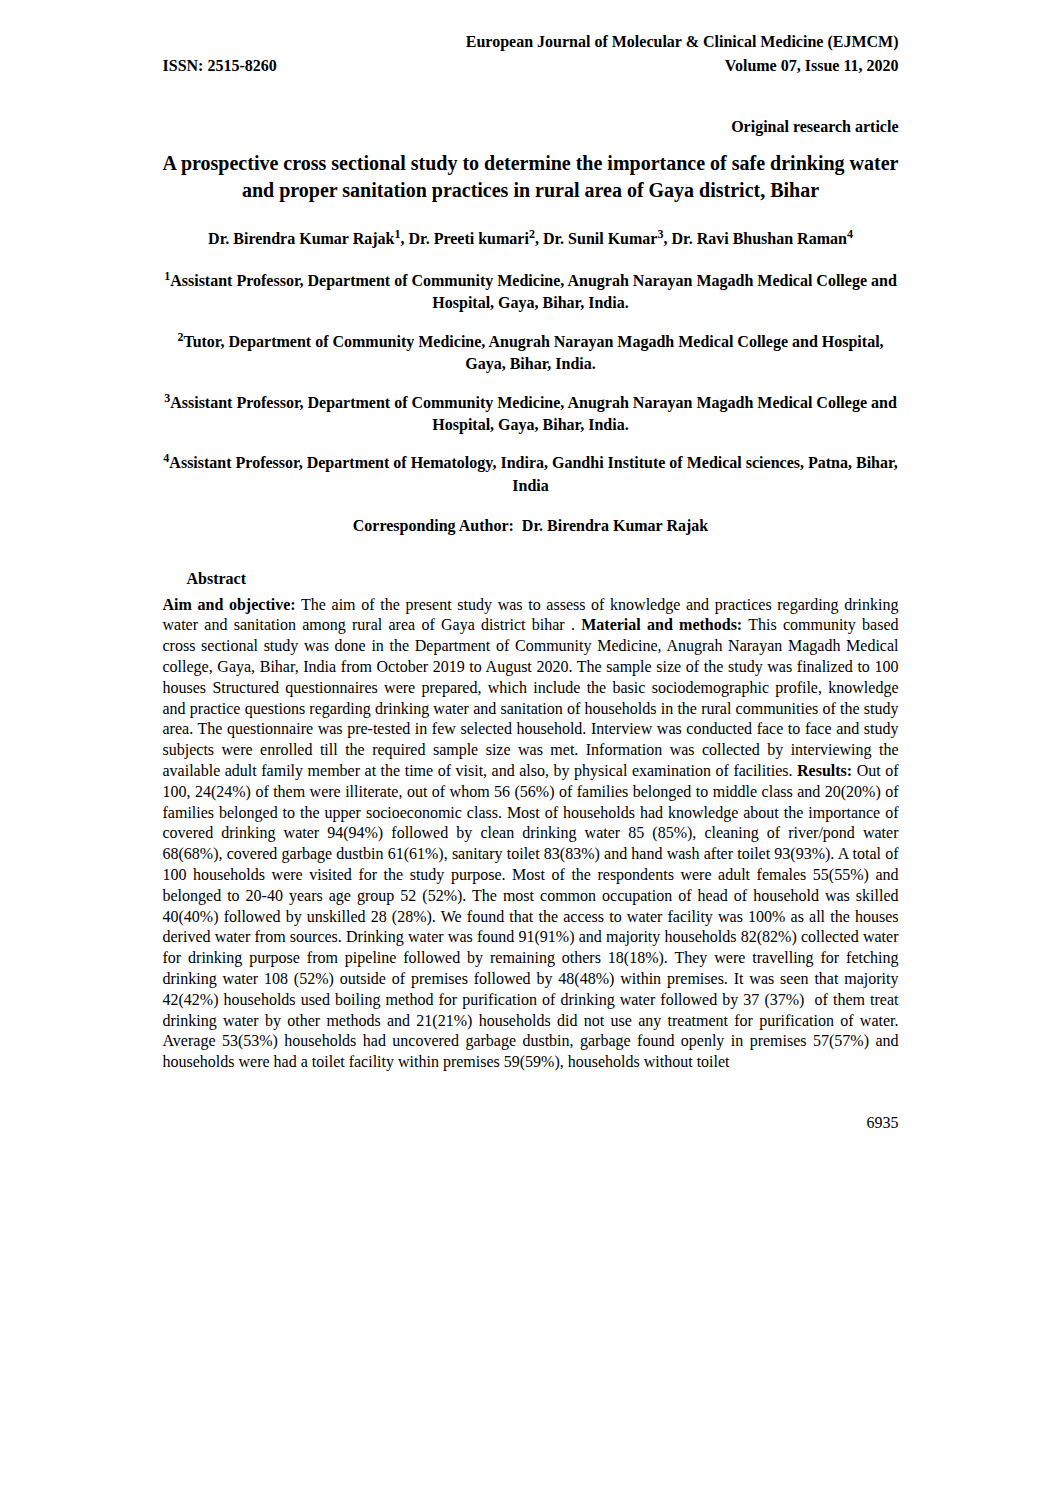European Journal of Molecular & Clinical Medicine (EJMCM)
ISSN: 2515-8260 Volume 07, Issue 11, 2020
Original research article
A prospective cross sectional study to determine the importance of safe drinking water and proper sanitation practices in rural area of Gaya district, Bihar
Dr. Birendra Kumar Rajak1, Dr. Preeti kumari2, Dr. Sunil Kumar3, Dr. Ravi Bhushan Raman4
1Assistant Professor, Department of Community Medicine, Anugrah Narayan Magadh Medical College and Hospital, Gaya, Bihar, India.
2Tutor, Department of Community Medicine, Anugrah Narayan Magadh Medical College and Hospital, Gaya, Bihar, India.
3Assistant Professor, Department of Community Medicine, Anugrah Narayan Magadh Medical College and Hospital, Gaya, Bihar, India.
4Assistant Professor, Department of Hematology, Indira, Gandhi Institute of Medical sciences, Patna, Bihar, India
Corresponding Author: Dr. Birendra Kumar Rajak
Abstract
Aim and objective: The aim of the present study was to assess of knowledge and practices regarding drinking water and sanitation among rural area of Gaya district bihar . Material and methods: This community based cross sectional study was done in the Department of Community Medicine, Anugrah Narayan Magadh Medical college, Gaya, Bihar, India from October 2019 to August 2020. The sample size of the study was finalized to 100 houses Structured questionnaires were prepared, which include the basic sociodemographic profile, knowledge and practice questions regarding drinking water and sanitation of households in the rural communities of the study area. The questionnaire was pre-tested in few selected household. Interview was conducted face to face and study subjects were enrolled till the required sample size was met. Information was collected by interviewing the available adult family member at the time of visit, and also, by physical examination of facilities. Results: Out of 100, 24(24%) of them were illiterate, out of whom 56 (56%) of families belonged to middle class and 20(20%) of families belonged to the upper socioeconomic class. Most of households had knowledge about the importance of covered drinking water 94(94%) followed by clean drinking water 85 (85%), cleaning of river/pond water 68(68%), covered garbage dustbin 61(61%), sanitary toilet 83(83%) and hand wash after toilet 93(93%). A total of 100 households were visited for the study purpose. Most of the respondents were adult females 55(55%) and belonged to 20-40 years age group 52 (52%). The most common occupation of head of household was skilled 40(40%) followed by unskilled 28 (28%). We found that the access to water facility was 100% as all the houses derived water from sources. Drinking water was found 91(91%) and majority households 82(82%) collected water for drinking purpose from pipeline followed by remaining others 18(18%). They were travelling for fetching drinking water 108 (52%) outside of premises followed by 48(48%) within premises. It was seen that majority 42(42%) households used boiling method for purification of drinking water followed by 37 (37%) of them treat drinking water by other methods and 21(21%) households did not use any treatment for purification of water. Average 53(53%) households had uncovered garbage dustbin, garbage found openly in premises 57(57%) and households were had a toilet facility within premises 59(59%), households without toilet
6935